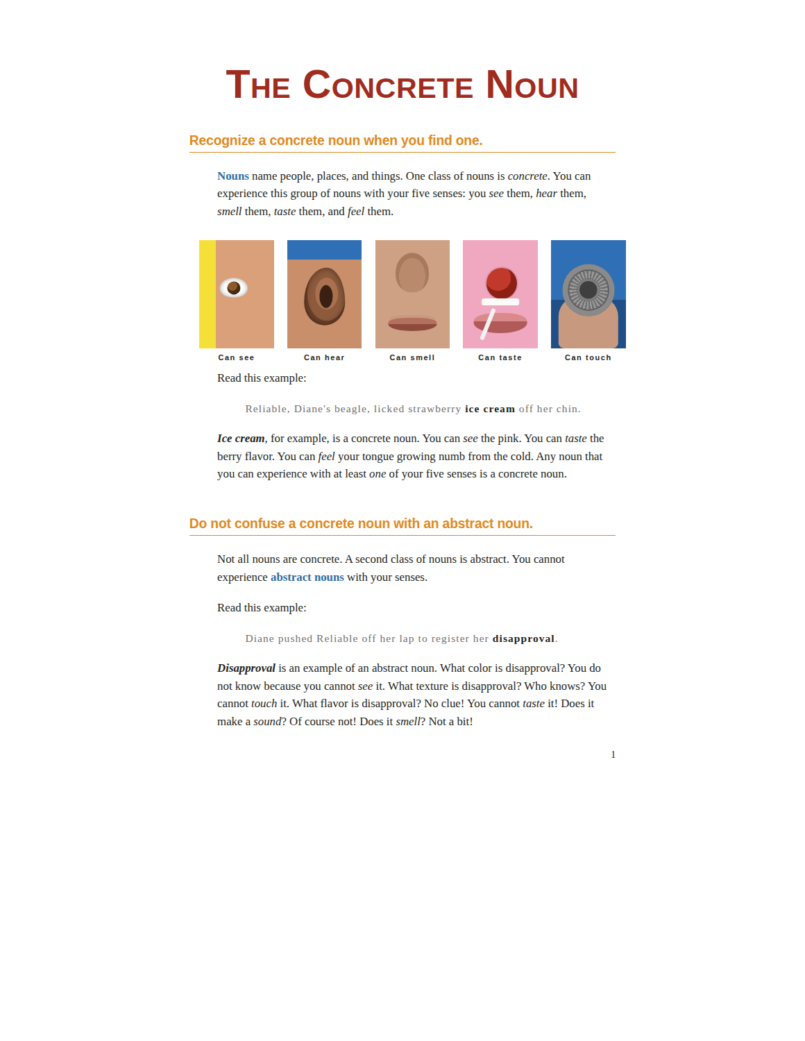THE CONCRETE NOUN
Recognize a concrete noun when you find one.
Nouns name people, places, and things. One class of nouns is concrete. You can experience this group of nouns with your five senses: you see them, hear them, smell them, taste them, and feel them.
Can see
Can hear
Can smell
Can taste
Can touch
Read this example:
Reliable, Diane's beagle, licked strawberry ice cream off her chin.
Ice cream, for example, is a concrete noun. You can see the pink. You can taste the berry flavor. You can feel your tongue growing numb from the cold. Any noun that you can experience with at least one of your five senses is a concrete noun.
Do not confuse a concrete noun with an abstract noun.
Not all nouns are concrete. A second class of nouns is abstract. You cannot experience abstract nouns with your senses.
Read this example:
Diane pushed Reliable off her lap to register her disapproval.
Disapproval is an example of an abstract noun. What color is disapproval? You do not know because you cannot see it. What texture is disapproval? Who knows? You cannot touch it. What flavor is disapproval? No clue! You cannot taste it! Does it make a sound? Of course not! Does it smell? Not a bit!
1